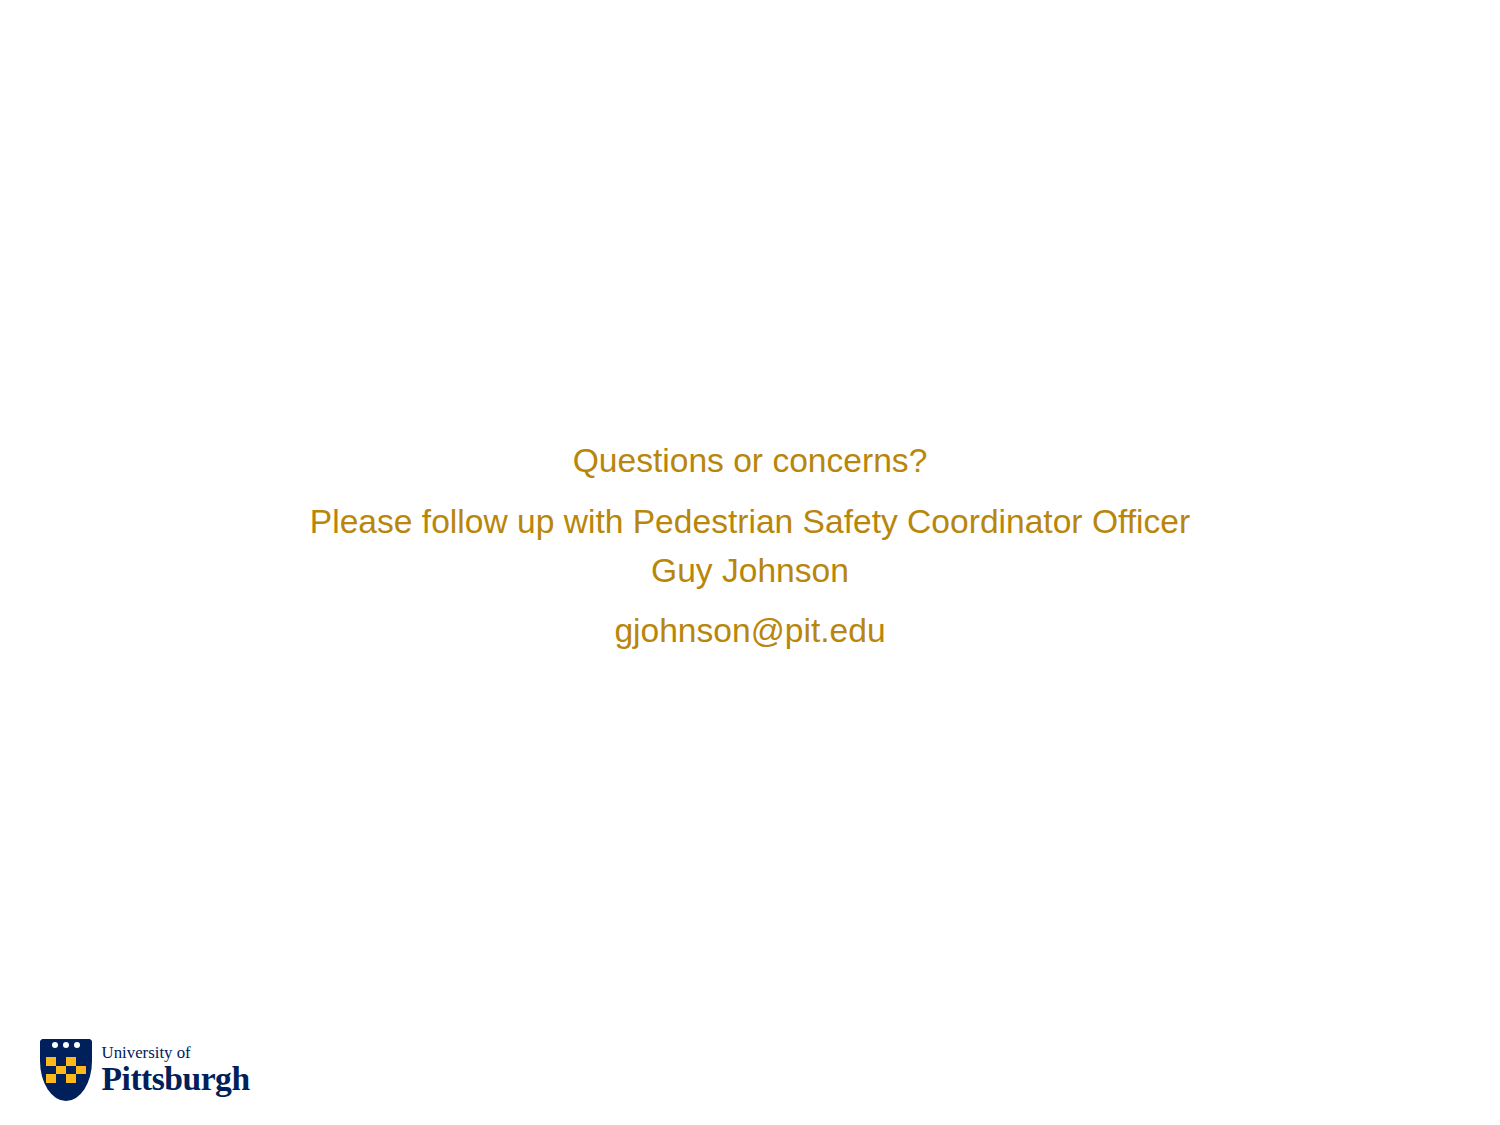Questions or concerns?
Please follow up with Pedestrian Safety Coordinator Officer Guy Johnson
gjohnson@pit.edu
University of Pittsburgh